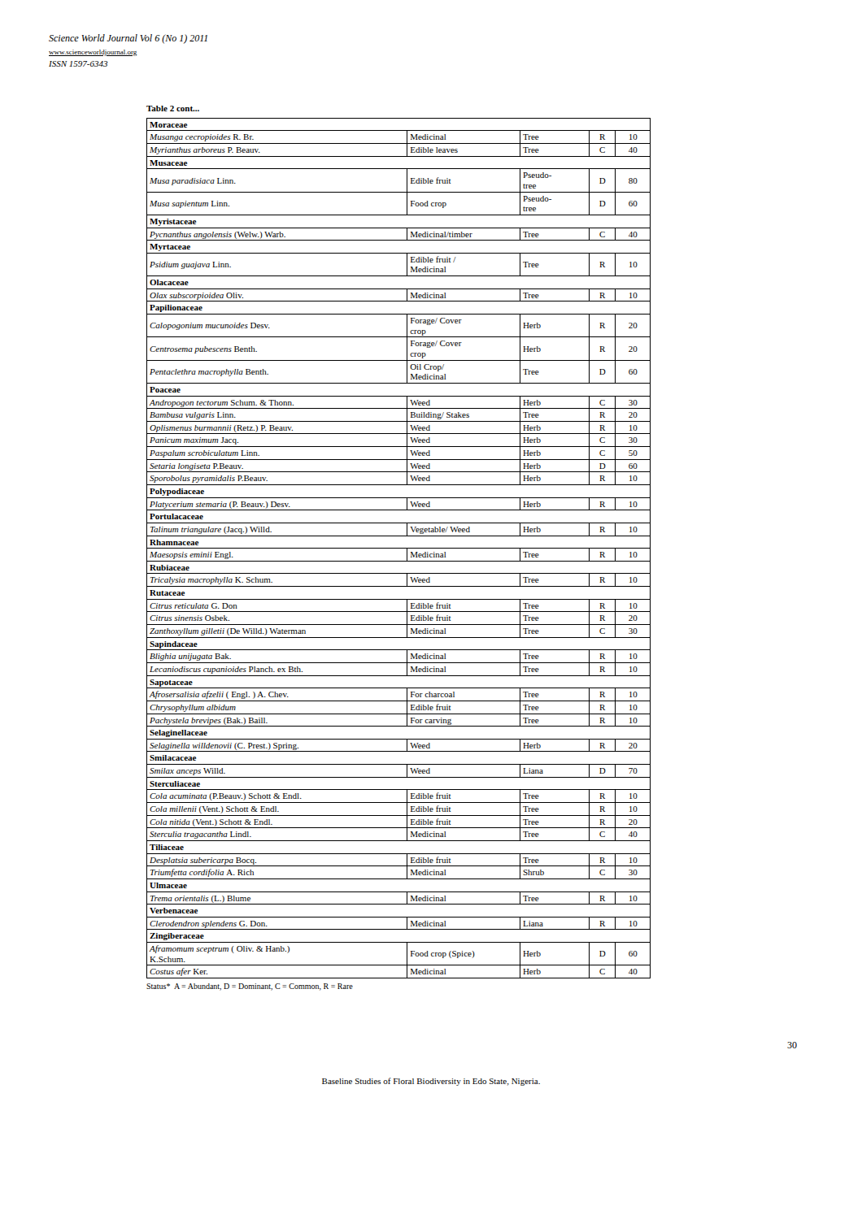Science World Journal Vol 6 (No 1) 2011
www.scienceworldjournal.org
ISSN 1597-6343
Table 2 cont...
| Moraceae |
| Musanga cecropioides R. Br. | Medicinal | Tree | R | 10 |
| Myrianthus arboreus P. Beauv. | Edible leaves | Tree | C | 40 |
| Musaceae |
| Musa paradisiaca Linn. | Edible fruit | Pseudo- tree | D | 80 |
| Musa sapientum Linn. | Food crop | Pseudo- tree | D | 60 |
| Myristaceae |
| Pycnanthus angolensis (Welw.) Warb. | Medicinal/timber | Tree | C | 40 |
| Myrtaceae |
| Psidium guajava Linn. | Edible fruit / Medicinal | Tree | R | 10 |
| Olacaceae |
| Olax subscorpioidea Oliv. | Medicinal | Tree | R | 10 |
| Papilionaceae |
| Calopogonium mucunoides Desv. | Forage/ Cover crop | Herb | R | 20 |
| Centrosema pubescens Benth. | Forage/ Cover crop | Herb | R | 20 |
| Pentaclethra macrophylla Benth. | Oil Crop/ Medicinal | Tree | D | 60 |
| Poaceae |
| Andropogon tectorum Schum. & Thonn. | Weed | Herb | C | 30 |
| Bambusa vulgaris Linn. | Building/ Stakes | Tree | R | 20 |
| Oplismenus burmannii (Retz.) P. Beauv. | Weed | Herb | R | 10 |
| Panicum maximum Jacq. | Weed | Herb | C | 30 |
| Paspalum scrobiculatum Linn. | Weed | Herb | C | 50 |
| Setaria longiseta P.Beauv. | Weed | Herb | D | 60 |
| Sporobolus pyramidalis P.Beauv. | Weed | Herb | R | 10 |
| Polypodiaceae |
| Platycerium stemaria (P. Beauv.) Desv. | Weed | Herb | R | 10 |
| Portulacaceae |
| Talinum triangulare (Jacq.) Willd. | Vegetable/ Weed | Herb | R | 10 |
| Rhamnaceae |
| Maesopsis eminii Engl. | Medicinal | Tree | R | 10 |
| Rubiaceae |
| Tricalysia macrophylla K. Schum. | Weed | Tree | R | 10 |
| Rutaceae |
| Citrus reticulata G. Don | Edible fruit | Tree | R | 10 |
| Citrus sinensis Osbek. | Edible fruit | Tree | R | 20 |
| Zanthoxyllum gilletii (De Willd.) Waterman | Medicinal | Tree | C | 30 |
| Sapindaceae |
| Blighia unijugata Bak. | Medicinal | Tree | R | 10 |
| Lecaniodiscus cupanioides Planch. ex Bth. | Medicinal | Tree | R | 10 |
| Sapotaceae |
| Afrosersalisia afzelii ( Engl. ) A. Chev. | For charcoal | Tree | R | 10 |
| Chrysophyllum albidum | Edible fruit | Tree | R | 10 |
| Pachystela brevipes (Bak.) Baill. | For carving | Tree | R | 10 |
| Selaginellaceae |
| Selaginella willdenovii (C. Prest.) Spring. | Weed | Herb | R | 20 |
| Smilacaceae |
| Smilax anceps Willd. | Weed | Liana | D | 70 |
| Sterculiaceae |
| Cola acuminata (P.Beauv.) Schott & Endl. | Edible fruit | Tree | R | 10 |
| Cola millenii (Vent.) Schott & Endl. | Edible fruit | Tree | R | 10 |
| Cola nitida (Vent.) Schott & Endl. | Edible fruit | Tree | R | 20 |
| Sterculia tragacantha Lindl. | Medicinal | Tree | C | 40 |
| Tiliaceae |
| Desplatsia subericarpa Bocq. | Edible fruit | Tree | R | 10 |
| Triumfetta cordifolia A. Rich | Medicinal | Shrub | C | 30 |
| Ulmaceae |
| Trema orientalis (L.) Blume | Medicinal | Tree | R | 10 |
| Verbenaceae |
| Clerodendron splendens G. Don. | Medicinal | Liana | R | 10 |
| Zingiberaceae |
| Aframomum sceptrum ( Oliv. & Hanb.) K.Schum. | Food crop (Spice) | Herb | D | 60 |
| Costus afer Ker. | Medicinal | Herb | C | 40 |
Status* A = Abundant, D = Dominant, C = Common, R = Rare
30
Baseline Studies of Floral Biodiversity in Edo State, Nigeria.